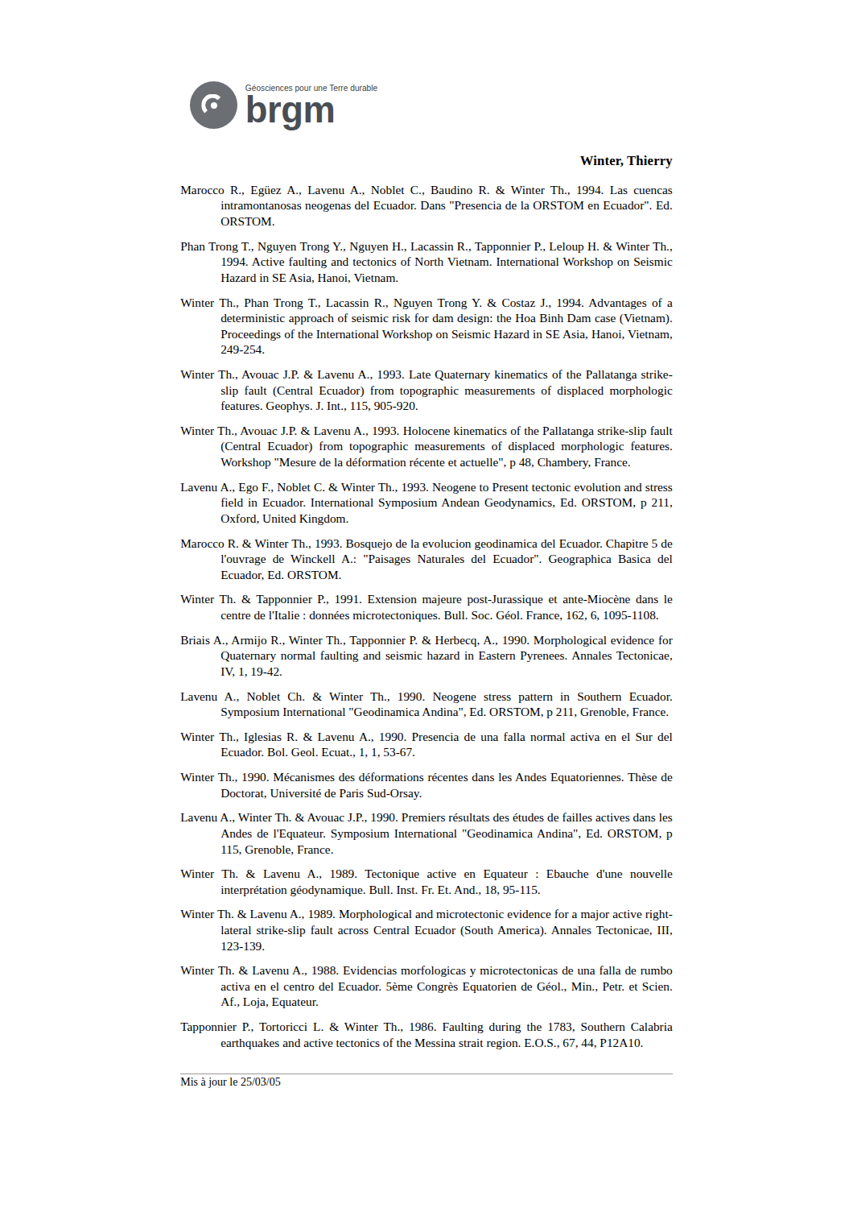Géosciences pour une Terre durable
brgm
Winter, Thierry
Marocco R., Egüez A., Lavenu A., Noblet C., Baudino R. & Winter Th., 1994. Las cuencas intramontanosas neogenas del Ecuador. Dans "Presencia de la ORSTOM en Ecuador". Ed. ORSTOM.
Phan Trong T., Nguyen Trong Y., Nguyen H., Lacassin R., Tapponnier P., Leloup H. & Winter Th., 1994. Active faulting and tectonics of North Vietnam. International Workshop on Seismic Hazard in SE Asia, Hanoi, Vietnam.
Winter Th., Phan Trong T., Lacassin R., Nguyen Trong Y. & Costaz J., 1994. Advantages of a deterministic approach of seismic risk for dam design: the Hoa Binh Dam case (Vietnam). Proceedings of the International Workshop on Seismic Hazard in SE Asia, Hanoi, Vietnam, 249-254.
Winter Th., Avouac J.P. & Lavenu A., 1993. Late Quaternary kinematics of the Pallatanga strike-slip fault (Central Ecuador) from topographic measurements of displaced morphologic features. Geophys. J. Int., 115, 905-920.
Winter Th., Avouac J.P. & Lavenu A., 1993. Holocene kinematics of the Pallatanga strike-slip fault (Central Ecuador) from topographic measurements of displaced morphologic features. Workshop "Mesure de la déformation récente et actuelle", p 48, Chambery, France.
Lavenu A., Ego F., Noblet C. & Winter Th., 1993. Neogene to Present tectonic evolution and stress field in Ecuador. International Symposium Andean Geodynamics, Ed. ORSTOM, p 211, Oxford, United Kingdom.
Marocco R. & Winter Th., 1993. Bosquejo de la evolucion geodinamica del Ecuador. Chapitre 5 de l'ouvrage de Winckell A.: "Paisages Naturales del Ecuador". Geographica Basica del Ecuador, Ed. ORSTOM.
Winter Th. & Tapponnier P., 1991. Extension majeure post-Jurassique et ante-Miocène dans le centre de l'Italie : données microtectoniques. Bull. Soc. Géol. France, 162, 6, 1095-1108.
Briais A., Armijo R., Winter Th., Tapponnier P. & Herbecq, A., 1990. Morphological evidence for Quaternary normal faulting and seismic hazard in Eastern Pyrenees. Annales Tectonicae, IV, 1, 19-42.
Lavenu A., Noblet Ch. & Winter Th., 1990. Neogene stress pattern in Southern Ecuador. Symposium International "Geodinamica Andina", Ed. ORSTOM, p 211, Grenoble, France.
Winter Th., Iglesias R. & Lavenu A., 1990. Presencia de una falla normal activa en el Sur del Ecuador. Bol. Geol. Ecuat., 1, 1, 53-67.
Winter Th., 1990. Mécanismes des déformations récentes dans les Andes Equatoriennes. Thèse de Doctorat, Université de Paris Sud-Orsay.
Lavenu A., Winter Th. & Avouac J.P., 1990. Premiers résultats des études de failles actives dans les Andes de l'Equateur. Symposium International "Geodinamica Andina", Ed. ORSTOM, p 115, Grenoble, France.
Winter Th. & Lavenu A., 1989. Tectonique active en Equateur : Ebauche d'une nouvelle interprétation géodynamique. Bull. Inst. Fr. Et. And., 18, 95-115.
Winter Th. & Lavenu A., 1989. Morphological and microtectonic evidence for a major active right-lateral strike-slip fault across Central Ecuador (South America). Annales Tectonicae, III, 123-139.
Winter Th. & Lavenu A., 1988. Evidencias morfologicas y microtectonicas de una falla de rumbo activa en el centro del Ecuador. 5ème Congrès Equatorien de Géol., Min., Petr. et Scien. Af., Loja, Equateur.
Tapponnier P., Tortoricci L. & Winter Th., 1986. Faulting during the 1783, Southern Calabria earthquakes and active tectonics of the Messina strait region. E.O.S., 67, 44, P12A10.
Mis à jour le 25/03/05